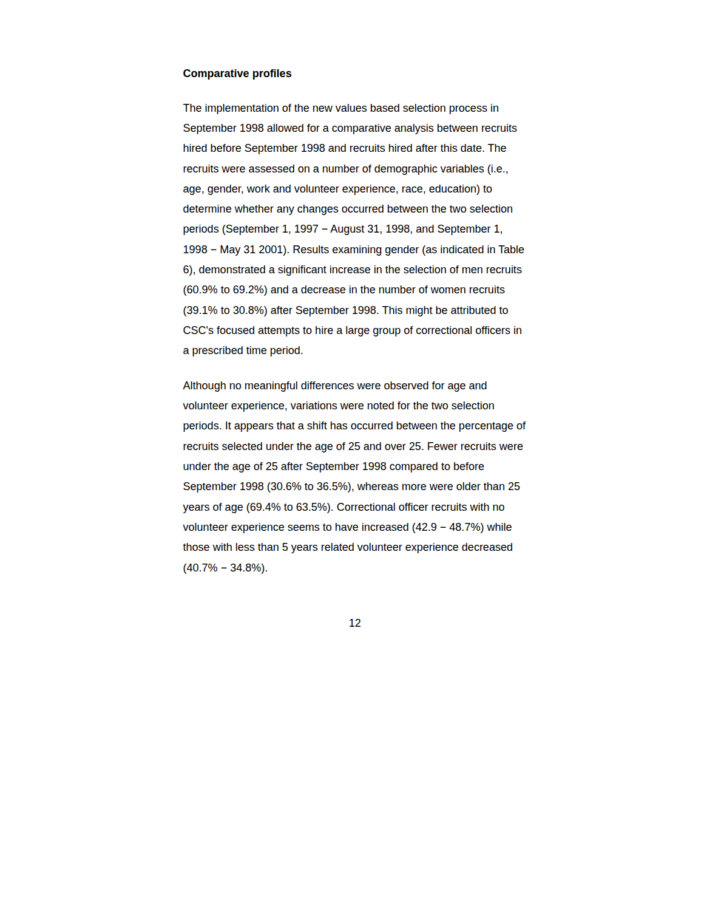Comparative profiles
The implementation of the new values based selection process in September 1998 allowed for a comparative analysis between recruits hired before September 1998 and recruits hired after this date. The recruits were assessed on a number of demographic variables (i.e., age, gender, work and volunteer experience, race, education) to determine whether any changes occurred between the two selection periods (September 1, 1997 − August 31, 1998, and September 1, 1998 − May 31 2001). Results examining gender (as indicated in Table 6), demonstrated a significant increase in the selection of men recruits (60.9% to 69.2%) and a decrease in the number of women recruits (39.1% to 30.8%) after September 1998. This might be attributed to CSC's focused attempts to hire a large group of correctional officers in a prescribed time period.
Although no meaningful differences were observed for age and volunteer experience, variations were noted for the two selection periods. It appears that a shift has occurred between the percentage of recruits selected under the age of 25 and over 25. Fewer recruits were under the age of 25 after September 1998 compared to before September 1998 (30.6% to 36.5%), whereas more were older than 25 years of age (69.4% to 63.5%). Correctional officer recruits with no volunteer experience seems to have increased (42.9 − 48.7%) while those with less than 5 years related volunteer experience decreased (40.7% − 34.8%).
12